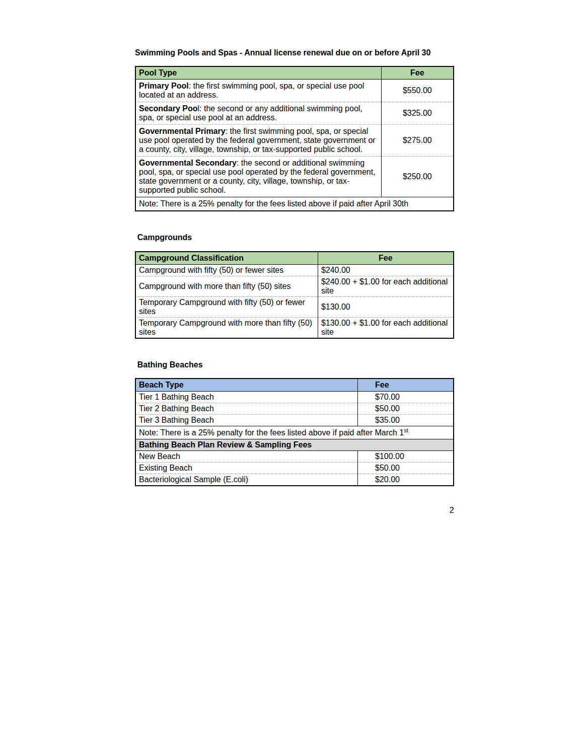Swimming Pools and Spas - Annual license renewal due on or before April 30
| Pool Type | Fee |
| --- | --- |
| Primary Pool : the first swimming pool, spa, or special use pool located at an address. | $550.00 |
| Secondary Poo l: the second or any additional swimming pool, spa, or special use pool at an address. | $325.00 |
| Governmental Primary : the first swimming pool, spa, or special use pool operated by the federal government, state government or a county, city, village, township, or tax-supported public school. | $275.00 |
| Governmental Secondary : the second or additional swimming pool, spa, or special use pool operated by the federal government, state government or a county, city, village, township, or tax-supported public school. | $250.00 |
| Note: There is a 25% penalty for the fees listed above if paid after April 30th |
Campgrounds
| Campground Classification | Fee |
| --- | --- |
| Campground with fifty (50) or fewer sites | $240.00 |
| Campground with more than fifty (50) sites | $240.00 + $1.00 for each additional site |
| Temporary Campground with fifty (50) or fewer sites | $130.00 |
| Temporary Campground with more than fifty (50) sites | $130.00 + $1.00 for each additional site |
Bathing Beaches
| Beach Type | Fee |
| --- | --- |
| Tier 1 Bathing Beach | $70.00 |
| Tier 2 Bathing Beach | $50.00 |
| Tier 3 Bathing Beach | $35.00 |
| Note: There is a 25% penalty for the fees listed above if paid after March 1 st |
| Bathing Beach Plan Review & Sampling Fees |
| New Beach | $100.00 |
| Existing Beach | $50.00 |
| Bacteriological Sample (E.coli) | $20.00 |
2